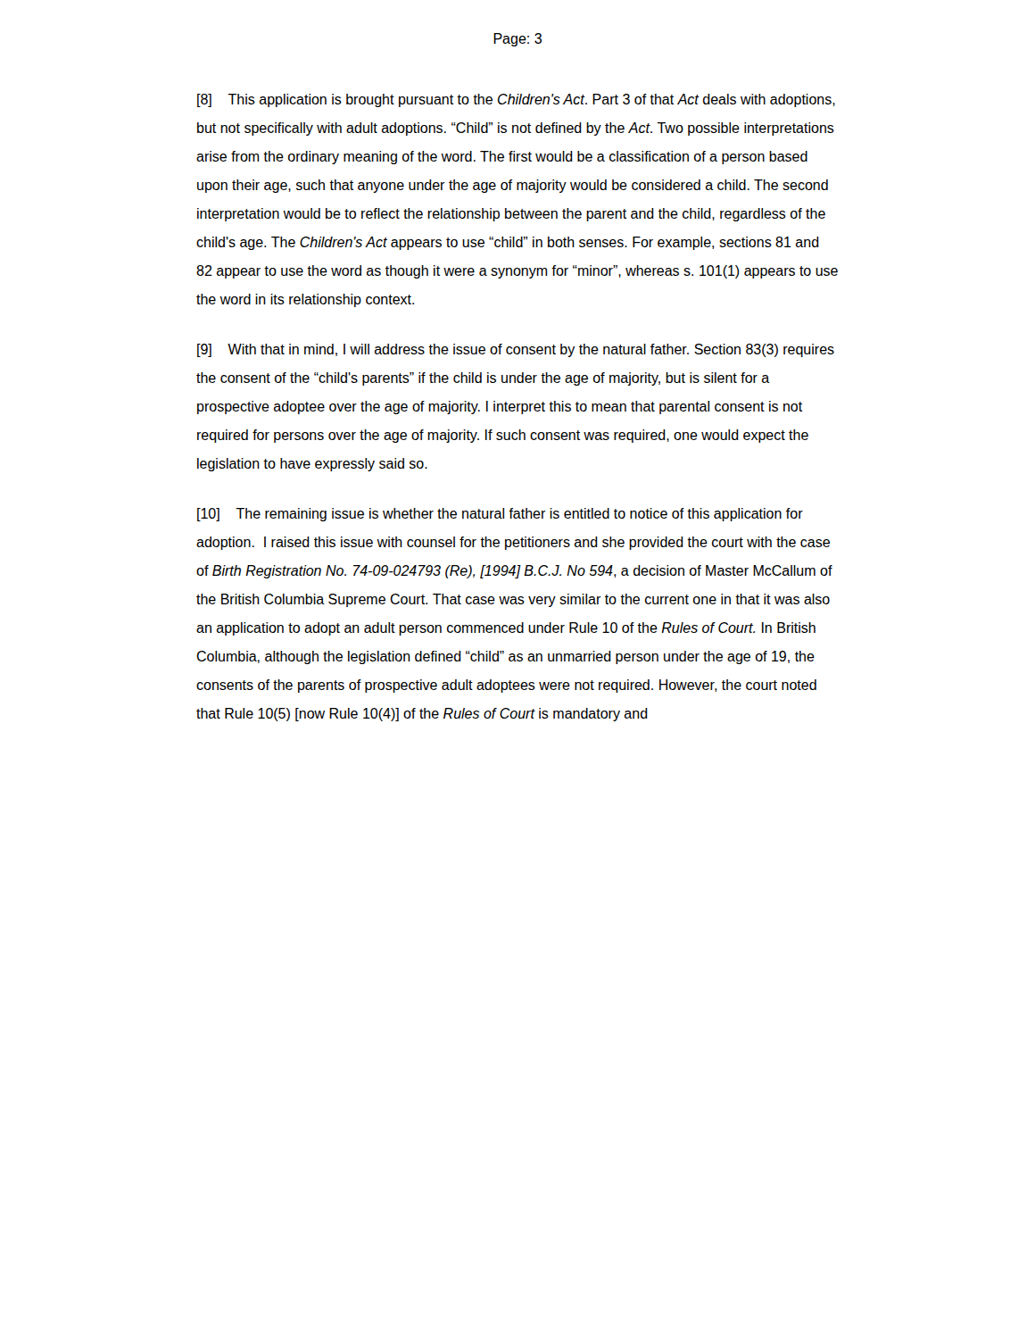Page: 3
[8] This application is brought pursuant to the Children's Act. Part 3 of that Act deals with adoptions, but not specifically with adult adoptions. “Child” is not defined by the Act. Two possible interpretations arise from the ordinary meaning of the word. The first would be a classification of a person based upon their age, such that anyone under the age of majority would be considered a child. The second interpretation would be to reflect the relationship between the parent and the child, regardless of the child's age. The Children's Act appears to use “child” in both senses. For example, sections 81 and 82 appear to use the word as though it were a synonym for “minor”, whereas s. 101(1) appears to use the word in its relationship context.
[9] With that in mind, I will address the issue of consent by the natural father. Section 83(3) requires the consent of the “child's parents” if the child is under the age of majority, but is silent for a prospective adoptee over the age of majority. I interpret this to mean that parental consent is not required for persons over the age of majority. If such consent was required, one would expect the legislation to have expressly said so.
[10] The remaining issue is whether the natural father is entitled to notice of this application for adoption. I raised this issue with counsel for the petitioners and she provided the court with the case of Birth Registration No. 74-09-024793 (Re), [1994] B.C.J. No 594, a decision of Master McCallum of the British Columbia Supreme Court. That case was very similar to the current one in that it was also an application to adopt an adult person commenced under Rule 10 of the Rules of Court. In British Columbia, although the legislation defined “child” as an unmarried person under the age of 19, the consents of the parents of prospective adult adoptees were not required. However, the court noted that Rule 10(5) [now Rule 10(4)] of the Rules of Court is mandatory and